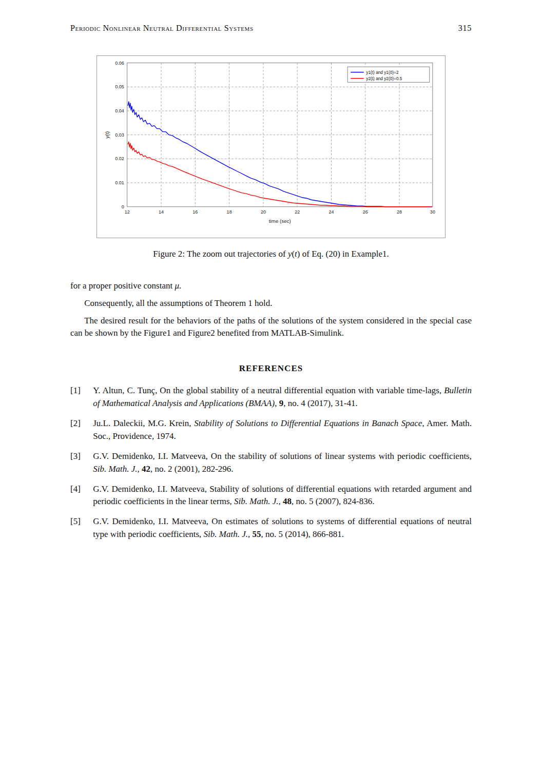Periodic Nonlinear Neutral Differential Systems 315
0.06 0.05 0.04 0.03 0.02 0.01 0 12 14 16 18 20 22 24 26 28 30 time (sec) y(t) y1(t) and y1(0)=2 y2(t) and y2(0)=0.5
Figure 2: The zoom out trajectories of y(t) of Eq. (20) in Example1.
for a proper positive constant μ.
Consequently, all the assumptions of Theorem 1 hold.
The desired result for the behaviors of the paths of the solutions of the system considered in the special case can be shown by the Figure1 and Figure2 benefited from MATLAB-Simulink.
REFERENCES
Y. Altun, C. Tunç, On the global stability of a neutral differential equation with variable time-lags, Bulletin of Mathematical Analysis and Applications (BMAA), 9, no. 4 (2017), 31-41.
Ju.L. Daleckii, M.G. Krein, Stability of Solutions to Differential Equations in Banach Space, Amer. Math. Soc., Providence, 1974.
G.V. Demidenko, I.I. Matveeva, On the stability of solutions of linear systems with periodic coefficients, Sib. Math. J., 42, no. 2 (2001), 282-296.
G.V. Demidenko, I.I. Matveeva, Stability of solutions of differential equations with retarded argument and periodic coefficients in the linear terms, Sib. Math. J., 48, no. 5 (2007), 824-836.
G.V. Demidenko, I.I. Matveeva, On estimates of solutions to systems of differential equations of neutral type with periodic coefficients, Sib. Math. J., 55, no. 5 (2014), 866-881.